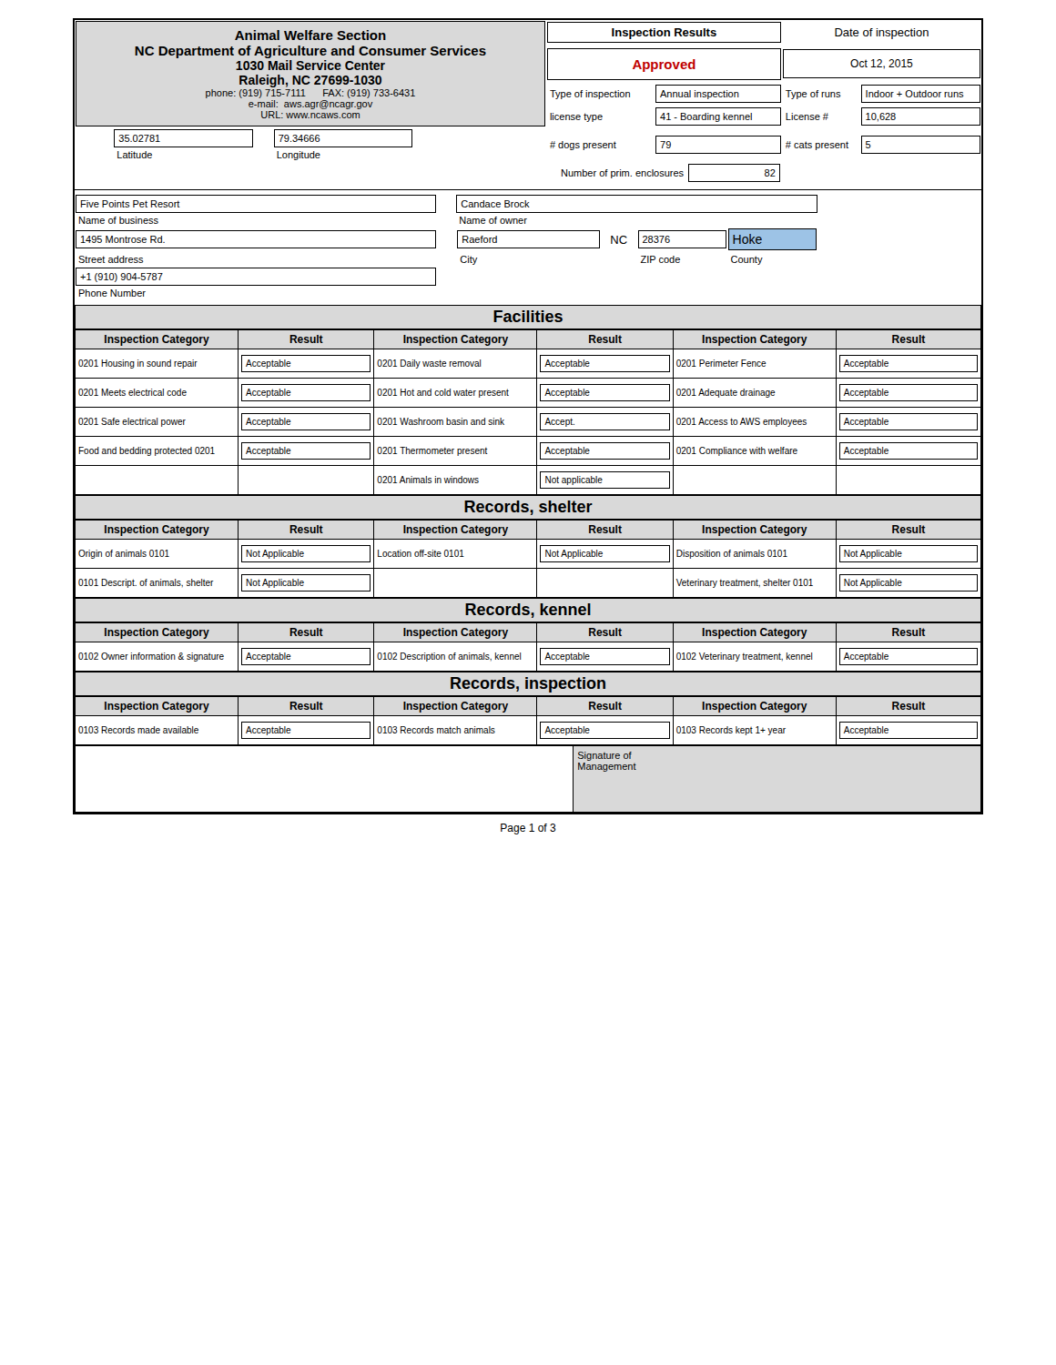| / Animal Welfare Section NC Department of Agriculture and Consumer Services 1030 Mail Service Center Raleigh, NC 27699-1030 phone: (919) 715-7111 FAX: (919) 733-6431 e-mail: aws.agr@ncagr.gov URL: www.ncaws.com / Inspection Results / Date of inspection / / Approved / Oct 12, 2015 / / Type of inspection / Annual inspection / Type of runs / Indoor + Outdoor runs / / license type / 41 - Boarding kennel / License # / 10,628 / / / / 35.02781 / / 79.34666 / / / / Latitude / / Longitude / / / # dogs present / 79 / # cats present / 5 / / / / Number of prim. enclosures / 82 / / / / Five Points Pet Resort / / Candace Brock / / / Name of business / / Name of owner / / / 1495 Montrose Rd. / / / Raeford / NC / 28376 / Hoke / / / / Street address / / / City / / ZIP code / County / / / / +1 (910) 904-5787 / / / Phone Number / / Facilities / Inspection Category / Result / Inspection Category / Result / Inspection Category / Result / / 0201 Housing in sound repair / Acceptable / 0201 Daily waste removal / Acceptable / 0201 Perimeter Fence / Acceptable / / 0201 Meets electrical code / Acceptable / 0201 Hot and cold water present / Acceptable / 0201 Adequate drainage / Acceptable / / 0201 Safe electrical power / Acceptable / 0201 Washroom basin and sink / Accept. / 0201 Access to AWS employees / Acceptable / / Food and bedding protected 0201 / Acceptable / 0201 Thermometer present / Acceptable / 0201 Compliance with welfare / Acceptable / / / / 0201 Animals in windows / Not applicable / / / Records, shelter / Inspection Category / Result / Inspection Category / Result / Inspection Category / Result / / Origin of animals 0101 / Not Applicable / Location off-site 0101 / Not Applicable / Disposition of animals 0101 / Not Applicable / / 0101 Descript. of animals, shelter / Not Applicable / / / Veterinary treatment, shelter 0101 / Not Applicable / Records, kennel / Inspection Category / Result / Inspection Category / Result / Inspection Category / Result / / 0102 Owner information & signature / Acceptable / 0102 Description of animals, kennel / Acceptable / 0102 Veterinary treatment, kennel / Acceptable / Records, inspection / Inspection Category / Result / Inspection Category / Result / Inspection Category / Result / / 0103 Records made available / Acceptable / 0103 Records match animals / Acceptable / 0103 Records kept 1+ year / Acceptable / / / Signature of Management / |
Page 1 of 3